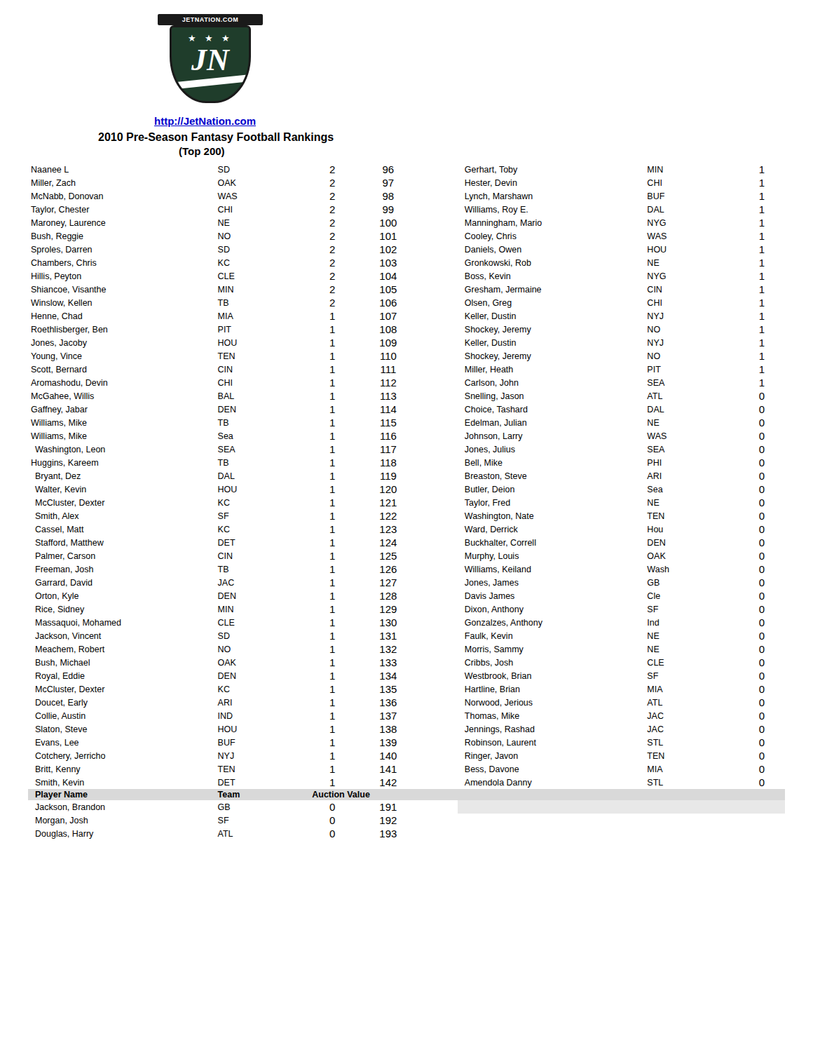JETNATION.COM
★ ★ ★
JN
http://JetNation.com
2010 Pre-Season Fantasy Football Rankings
(Top 200)
| Naanee L | SD | 2 | 96 | | Gerhart, Toby | MIN | 1 |
| Miller, Zach | OAK | 2 | 97 | | Hester, Devin | CHI | 1 |
| McNabb, Donovan | WAS | 2 | 98 | | Lynch, Marshawn | BUF | 1 |
| Taylor, Chester | CHI | 2 | 99 | | Williams, Roy E. | DAL | 1 |
| Maroney, Laurence | NE | 2 | 100 | | Manningham, Mario | NYG | 1 |
| Bush, Reggie | NO | 2 | 101 | | Cooley, Chris | WAS | 1 |
| Sproles, Darren | SD | 2 | 102 | | Daniels, Owen | HOU | 1 |
| Chambers, Chris | KC | 2 | 103 | | Gronkowski, Rob | NE | 1 |
| Hillis, Peyton | CLE | 2 | 104 | | Boss, Kevin | NYG | 1 |
| Shiancoe, Visanthe | MIN | 2 | 105 | | Gresham, Jermaine | CIN | 1 |
| Winslow, Kellen | TB | 2 | 106 | | Olsen, Greg | CHI | 1 |
| Henne, Chad | MIA | 1 | 107 | | Keller, Dustin | NYJ | 1 |
| Roethlisberger, Ben | PIT | 1 | 108 | | Shockey, Jeremy | NO | 1 |
| Jones, Jacoby | HOU | 1 | 109 | | Keller, Dustin | NYJ | 1 |
| Young, Vince | TEN | 1 | 110 | | Shockey, Jeremy | NO | 1 |
| Scott, Bernard | CIN | 1 | 111 | | Miller, Heath | PIT | 1 |
| Aromashodu, Devin | CHI | 1 | 112 | | Carlson, John | SEA | 1 |
| McGahee, Willis | BAL | 1 | 113 | | Snelling, Jason | ATL | 0 |
| Gaffney, Jabar | DEN | 1 | 114 | | Choice, Tashard | DAL | 0 |
| Williams, Mike | TB | 1 | 115 | | Edelman, Julian | NE | 0 |
| Williams, Mike | Sea | 1 | 116 | | Johnson, Larry | WAS | 0 |
| Washington, Leon | SEA | 1 | 117 | | Jones, Julius | SEA | 0 |
| Huggins, Kareem | TB | 1 | 118 | | Bell, Mike | PHI | 0 |
| Bryant, Dez | DAL | 1 | 119 | | Breaston, Steve | ARI | 0 |
| Walter, Kevin | HOU | 1 | 120 | | Butler, Deion | Sea | 0 |
| McCluster, Dexter | KC | 1 | 121 | | Taylor, Fred | NE | 0 |
| Smith, Alex | SF | 1 | 122 | | Washington, Nate | TEN | 0 |
| Cassel, Matt | KC | 1 | 123 | | Ward, Derrick | Hou | 0 |
| Stafford, Matthew | DET | 1 | 124 | | Buckhalter, Correll | DEN | 0 |
| Palmer, Carson | CIN | 1 | 125 | | Murphy, Louis | OAK | 0 |
| Freeman, Josh | TB | 1 | 126 | | Williams, Keiland | Wash | 0 |
| Garrard, David | JAC | 1 | 127 | | Jones, James | GB | 0 |
| Orton, Kyle | DEN | 1 | 128 | | Davis James | Cle | 0 |
| Rice, Sidney | MIN | 1 | 129 | | Dixon, Anthony | SF | 0 |
| Massaquoi, Mohamed | CLE | 1 | 130 | | Gonzalzes, Anthony | Ind | 0 |
| Jackson, Vincent | SD | 1 | 131 | | Faulk, Kevin | NE | 0 |
| Meachem, Robert | NO | 1 | 132 | | Morris, Sammy | NE | 0 |
| Bush, Michael | OAK | 1 | 133 | | Cribbs, Josh | CLE | 0 |
| Royal, Eddie | DEN | 1 | 134 | | Westbrook, Brian | SF | 0 |
| McCluster, Dexter | KC | 1 | 135 | | Hartline, Brian | MIA | 0 |
| Doucet, Early | ARI | 1 | 136 | | Norwood, Jerious | ATL | 0 |
| Collie, Austin | IND | 1 | 137 | | Thomas, Mike | JAC | 0 |
| Slaton, Steve | HOU | 1 | 138 | | Jennings, Rashad | JAC | 0 |
| Evans, Lee | BUF | 1 | 139 | | Robinson, Laurent | STL | 0 |
| Cotchery, Jerricho | NYJ | 1 | 140 | | Ringer, Javon | TEN | 0 |
| Britt, Kenny | TEN | 1 | 141 | | Bess, Davone | MIA | 0 |
| Smith, Kevin | DET | 1 | 142 | | Amendola Danny | STL | 0 |
| Player Name | Team | Auction Value | | | | |
| Jackson, Brandon | GB | 0 | 191 | | |
| Morgan, Josh | SF | 0 | 192 | | |
| Douglas, Harry | ATL | 0 | 193 | | |